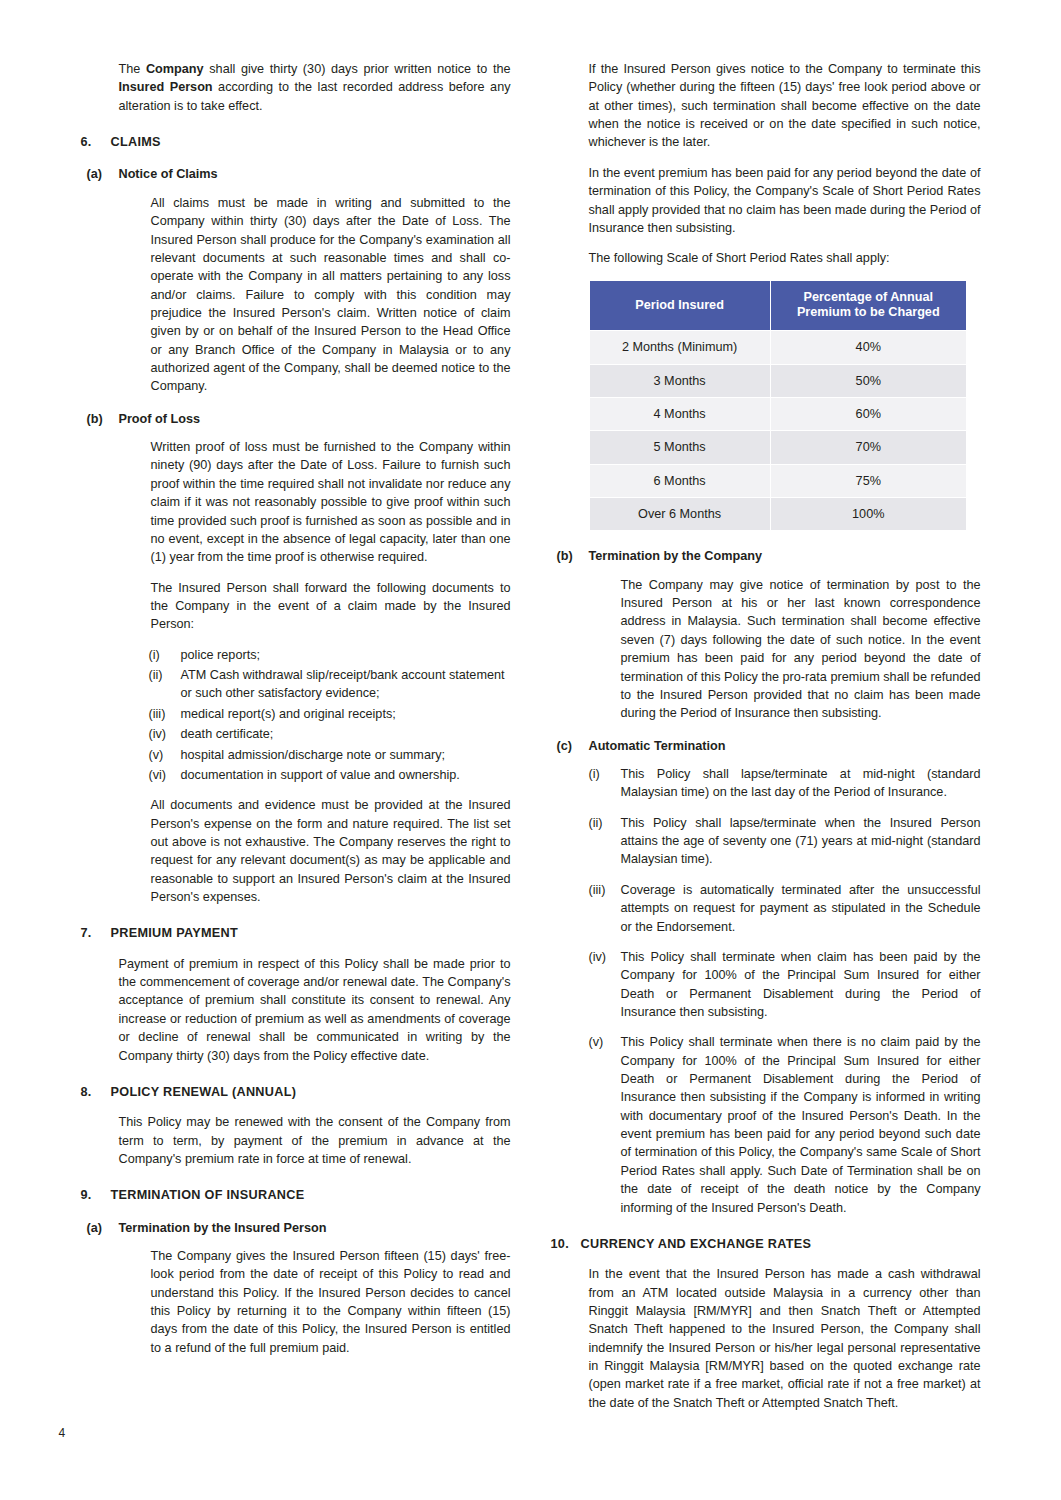The Company shall give thirty (30) days prior written notice to the Insured Person according to the last recorded address before any alteration is to take effect.
6. CLAIMS
(a) Notice of Claims
All claims must be made in writing and submitted to the Company within thirty (30) days after the Date of Loss. The Insured Person shall produce for the Company's examination all relevant documents at such reasonable times and shall co-operate with the Company in all matters pertaining to any loss and/or claims. Failure to comply with this condition may prejudice the Insured Person's claim. Written notice of claim given by or on behalf of the Insured Person to the Head Office or any Branch Office of the Company in Malaysia or to any authorized agent of the Company, shall be deemed notice to the Company.
(b) Proof of Loss
Written proof of loss must be furnished to the Company within ninety (90) days after the Date of Loss. Failure to furnish such proof within the time required shall not invalidate nor reduce any claim if it was not reasonably possible to give proof within such time provided such proof is furnished as soon as possible and in no event, except in the absence of legal capacity, later than one (1) year from the time proof is otherwise required.
The Insured Person shall forward the following documents to the Company in the event of a claim made by the Insured Person:
(i) police reports;
(ii) ATM Cash withdrawal slip/receipt/bank account statement or such other satisfactory evidence;
(iii) medical report(s) and original receipts;
(iv) death certificate;
(v) hospital admission/discharge note or summary;
(vi) documentation in support of value and ownership.
All documents and evidence must be provided at the Insured Person's expense on the form and nature required. The list set out above is not exhaustive. The Company reserves the right to request for any relevant document(s) as may be applicable and reasonable to support an Insured Person's claim at the Insured Person's expenses.
7. PREMIUM PAYMENT
Payment of premium in respect of this Policy shall be made prior to the commencement of coverage and/or renewal date. The Company's acceptance of premium shall constitute its consent to renewal. Any increase or reduction of premium as well as amendments of coverage or decline of renewal shall be communicated in writing by the Company thirty (30) days from the Policy effective date.
8. POLICY RENEWAL (ANNUAL)
This Policy may be renewed with the consent of the Company from term to term, by payment of the premium in advance at the Company's premium rate in force at time of renewal.
9. TERMINATION OF INSURANCE
(a) Termination by the Insured Person
The Company gives the Insured Person fifteen (15) days' free-look period from the date of receipt of this Policy to read and understand this Policy. If the Insured Person decides to cancel this Policy by returning it to the Company within fifteen (15) days from the date of this Policy, the Insured Person is entitled to a refund of the full premium paid.
If the Insured Person gives notice to the Company to terminate this Policy (whether during the fifteen (15) days' free look period above or at other times), such termination shall become effective on the date when the notice is received or on the date specified in such notice, whichever is the later.
In the event premium has been paid for any period beyond the date of termination of this Policy, the Company's Scale of Short Period Rates shall apply provided that no claim has been made during the Period of Insurance then subsisting.
The following Scale of Short Period Rates shall apply:
| Period Insured | Percentage of Annual Premium to be Charged |
| --- | --- |
| 2 Months (Minimum) | 40% |
| 3 Months | 50% |
| 4 Months | 60% |
| 5 Months | 70% |
| 6 Months | 75% |
| Over 6 Months | 100% |
(b) Termination by the Company
The Company may give notice of termination by post to the Insured Person at his or her last known correspondence address in Malaysia. Such termination shall become effective seven (7) days following the date of such notice. In the event premium has been paid for any period beyond the date of termination of this Policy the pro-rata premium shall be refunded to the Insured Person provided that no claim has been made during the Period of Insurance then subsisting.
(c) Automatic Termination
(i) This Policy shall lapse/terminate at mid-night (standard Malaysian time) on the last day of the Period of Insurance.
(ii) This Policy shall lapse/terminate when the Insured Person attains the age of seventy one (71) years at mid-night (standard Malaysian time).
(iii) Coverage is automatically terminated after the unsuccessful attempts on request for payment as stipulated in the Schedule or the Endorsement.
(iv) This Policy shall terminate when claim has been paid by the Company for 100% of the Principal Sum Insured for either Death or Permanent Disablement during the Period of Insurance then subsisting.
(v) This Policy shall terminate when there is no claim paid by the Company for 100% of the Principal Sum Insured for either Death or Permanent Disablement during the Period of Insurance then subsisting if the Company is informed in writing with documentary proof of the Insured Person's Death. In the event premium has been paid for any period beyond such date of termination of this Policy, the Company's same Scale of Short Period Rates shall apply. Such Date of Termination shall be on the date of receipt of the death notice by the Company informing of the Insured Person's Death.
10. CURRENCY AND EXCHANGE RATES
In the event that the Insured Person has made a cash withdrawal from an ATM located outside Malaysia in a currency other than Ringgit Malaysia [RM/MYR] and then Snatch Theft or Attempted Snatch Theft happened to the Insured Person, the Company shall indemnify the Insured Person or his/her legal personal representative in Ringgit Malaysia [RM/MYR] based on the quoted exchange rate (open market rate if a free market, official rate if not a free market) at the date of the Snatch Theft or Attempted Snatch Theft.
4